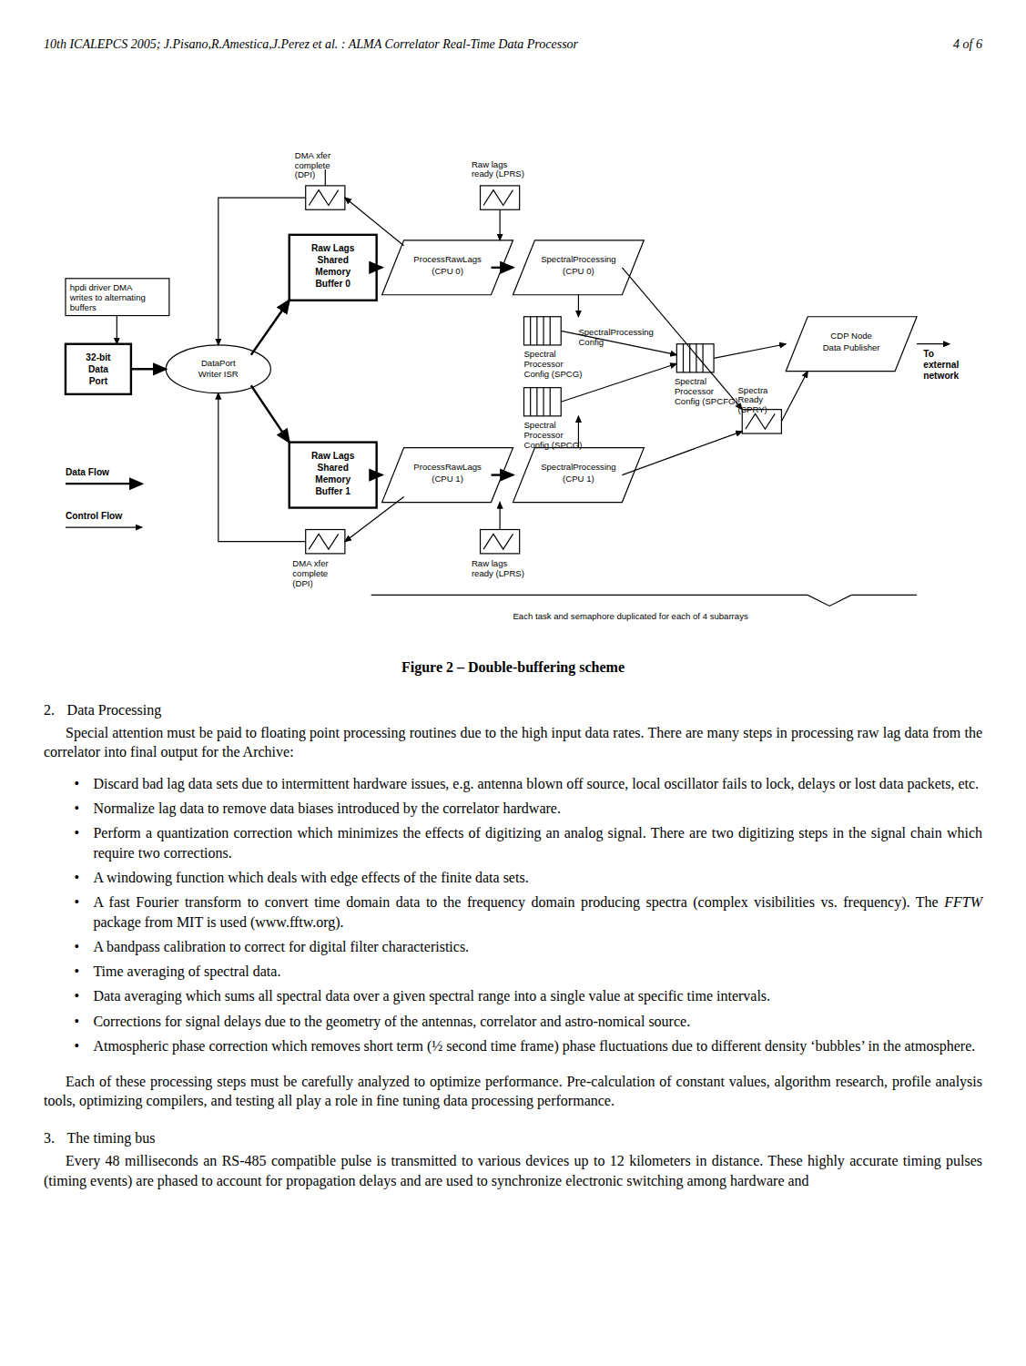10th ICALEPCS 2005; J.Pisano,R.Amestica,J.Perez et al. : ALMA Correlator Real-Time Data Processor 4 of 6
32-bit Data Port hpdi driver DMA writes to alternating buffers DataPort Writer ISR Raw Lags Shared Memory Buffer 0 Raw Lags Shared Memory Buffer 1 ProcessRawLags (CPU 0) SpectralProcessing (CPU 0) ProcessRawLags (CPU 1) SpectralProcessing (CPU 1) CDP Node Data Publisher To external network DMA xfer complete (DPI) Raw lags ready (LPRS) DMA xfer complete (DPI) Raw lags ready (LPRS) Spectra Ready (SPRY) Spectral Processor Config (SPCG) Spectral Processor Config (SPCG) SpectralProcessing Config Spectral Processor Config (SPCFG) Data Flow Control Flow Each task and semaphore duplicated for each of 4 subarrays
Figure 2 – Double-buffering scheme
2. Data Processing
Special attention must be paid to floating point processing routines due to the high input data rates. There are many steps in processing raw lag data from the correlator into final output for the Archive:
Discard bad lag data sets due to intermittent hardware issues, e.g. antenna blown off source, local oscillator fails to lock, delays or lost data packets, etc.
Normalize lag data to remove data biases introduced by the correlator hardware.
Perform a quantization correction which minimizes the effects of digitizing an analog signal. There are two digitizing steps in the signal chain which require two corrections.
A windowing function which deals with edge effects of the finite data sets.
A fast Fourier transform to convert time domain data to the frequency domain producing spectra (complex visibilities vs. frequency). The FFTW package from MIT is used (www.fftw.org).
A bandpass calibration to correct for digital filter characteristics.
Time averaging of spectral data.
Data averaging which sums all spectral data over a given spectral range into a single value at specific time intervals.
Corrections for signal delays due to the geometry of the antennas, correlator and astro-nomical source.
Atmospheric phase correction which removes short term (½ second time frame) phase fluctuations due to different density ‘bubbles’ in the atmosphere.
Each of these processing steps must be carefully analyzed to optimize performance. Pre-calculation of constant values, algorithm research, profile analysis tools, optimizing compilers, and testing all play a role in fine tuning data processing performance.
3. The timing bus
Every 48 milliseconds an RS-485 compatible pulse is transmitted to various devices up to 12 kilometers in distance. These highly accurate timing pulses (timing events) are phased to account for propagation delays and are used to synchronize electronic switching among hardware and